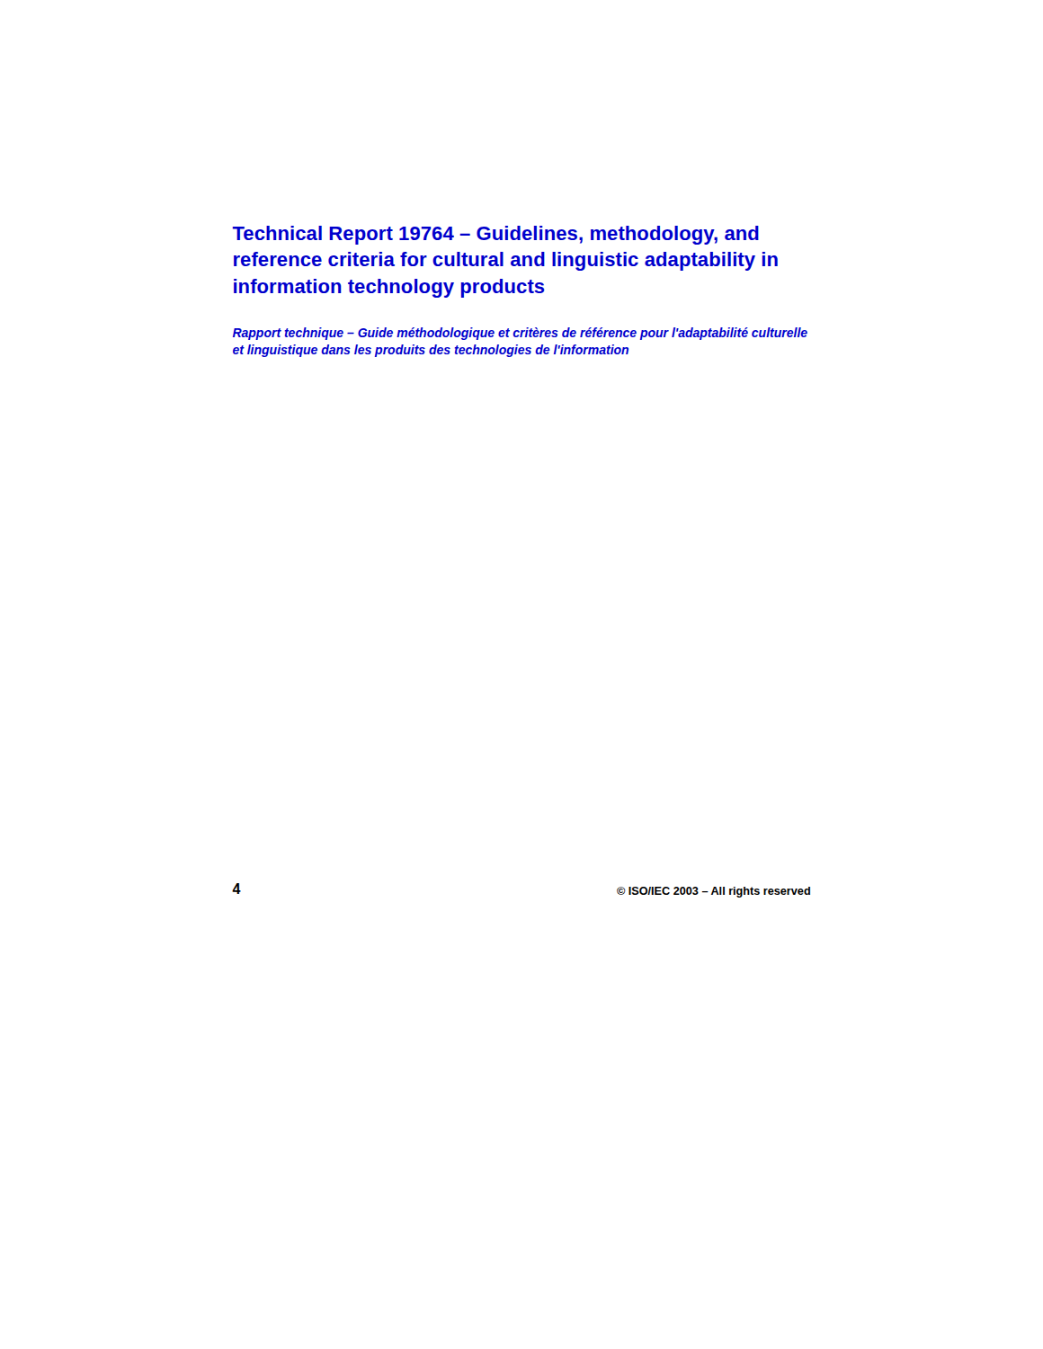Technical Report 19764 – Guidelines, methodology, and reference criteria for cultural and linguistic adaptability in information technology products
Rapport technique – Guide méthodologique et critères de référence pour l'adaptabilité culturelle et linguistique dans les produits des technologies de l'information
4 © ISO/IEC 2003 – All rights reserved